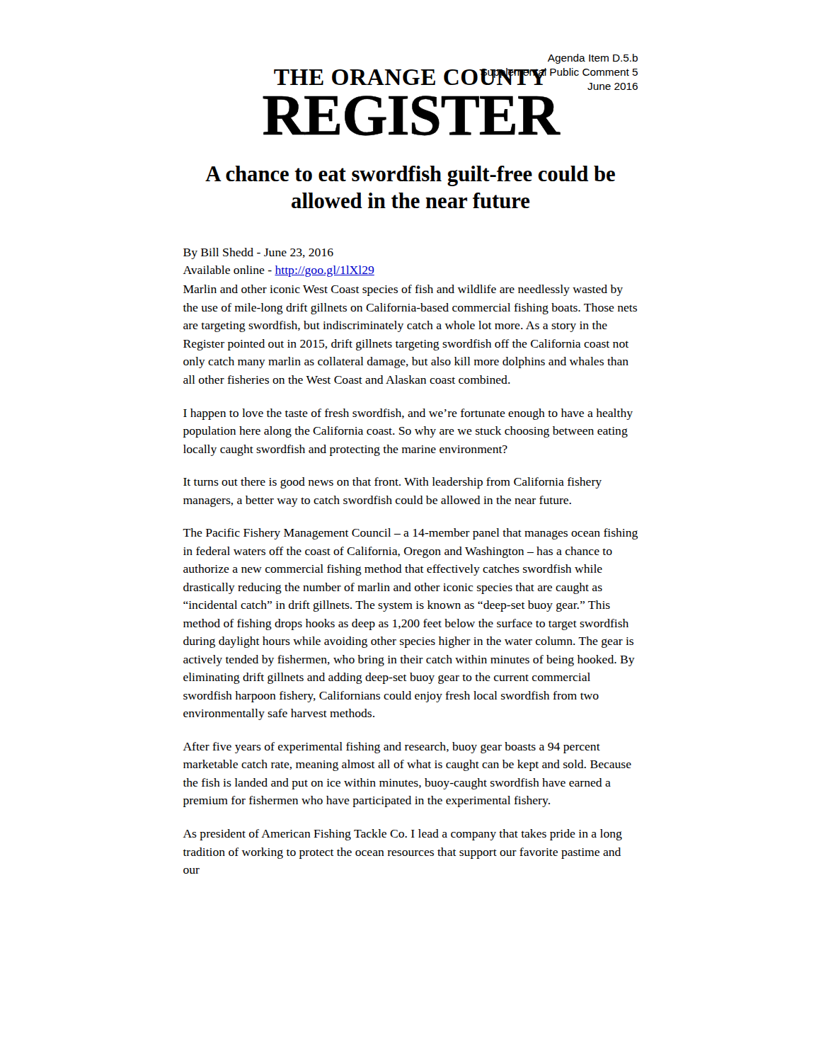Agenda Item D.5.b
Supplemental Public Comment 5
June 2016
THE ORANGE COUNTY REGISTER
A chance to eat swordfish guilt-free could be allowed in the near future
By Bill Shedd - June 23, 2016
Available online - http://goo.gl/1lXl29
Marlin and other iconic West Coast species of fish and wildlife are needlessly wasted by the use of mile-long drift gillnets on California-based commercial fishing boats. Those nets are targeting swordfish, but indiscriminately catch a whole lot more. As a story in the Register pointed out in 2015, drift gillnets targeting swordfish off the California coast not only catch many marlin as collateral damage, but also kill more dolphins and whales than all other fisheries on the West Coast and Alaskan coast combined.
I happen to love the taste of fresh swordfish, and we’re fortunate enough to have a healthy population here along the California coast. So why are we stuck choosing between eating locally caught swordfish and protecting the marine environment?
It turns out there is good news on that front. With leadership from California fishery managers, a better way to catch swordfish could be allowed in the near future.
The Pacific Fishery Management Council – a 14-member panel that manages ocean fishing in federal waters off the coast of California, Oregon and Washington – has a chance to authorize a new commercial fishing method that effectively catches swordfish while drastically reducing the number of marlin and other iconic species that are caught as “incidental catch” in drift gillnets. The system is known as “deep-set buoy gear.” This method of fishing drops hooks as deep as 1,200 feet below the surface to target swordfish during daylight hours while avoiding other species higher in the water column. The gear is actively tended by fishermen, who bring in their catch within minutes of being hooked. By eliminating drift gillnets and adding deep-set buoy gear to the current commercial swordfish harpoon fishery, Californians could enjoy fresh local swordfish from two environmentally safe harvest methods.
After five years of experimental fishing and research, buoy gear boasts a 94 percent marketable catch rate, meaning almost all of what is caught can be kept and sold. Because the fish is landed and put on ice within minutes, buoy-caught swordfish have earned a premium for fishermen who have participated in the experimental fishery.
As president of American Fishing Tackle Co. I lead a company that takes pride in a long tradition of working to protect the ocean resources that support our favorite pastime and our